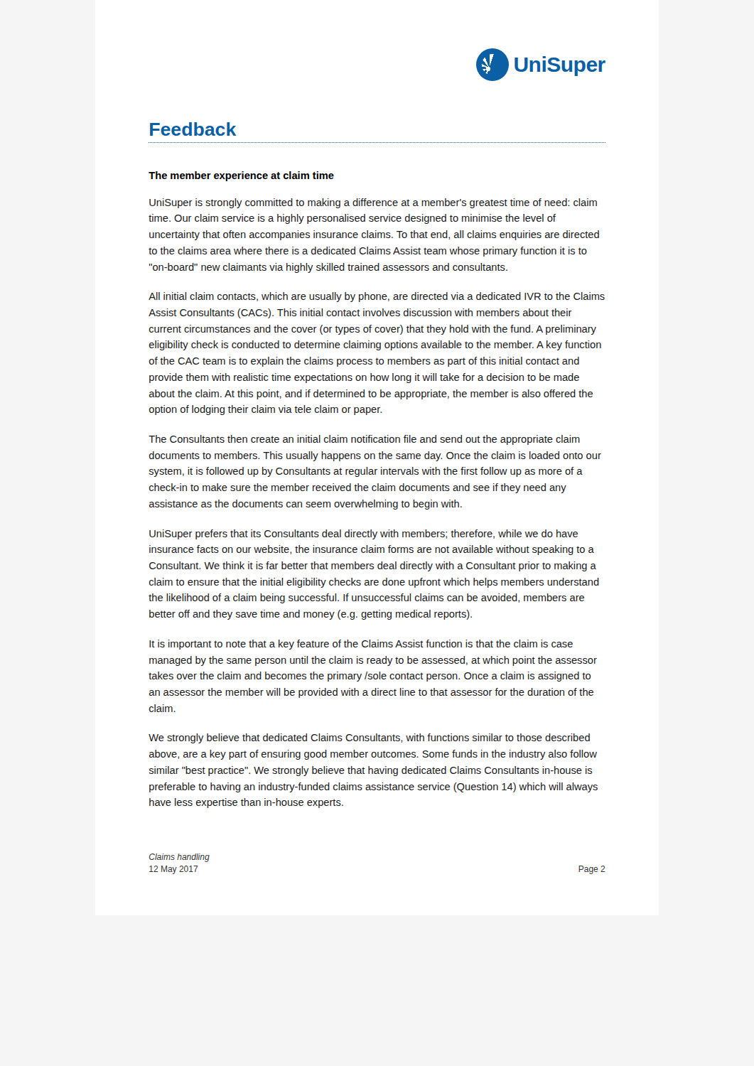UniSuper
Feedback
The member experience at claim time
UniSuper is strongly committed to making a difference at a member's greatest time of need: claim time. Our claim service is a highly personalised service designed to minimise the level of uncertainty that often accompanies insurance claims. To that end, all claims enquiries are directed to the claims area where there is a dedicated Claims Assist team whose primary function it is to "on-board" new claimants via highly skilled trained assessors and consultants.
All initial claim contacts, which are usually by phone, are directed via a dedicated IVR to the Claims Assist Consultants (CACs). This initial contact involves discussion with members about their current circumstances and the cover (or types of cover) that they hold with the fund. A preliminary eligibility check is conducted to determine claiming options available to the member. A key function of the CAC team is to explain the claims process to members as part of this initial contact and provide them with realistic time expectations on how long it will take for a decision to be made about the claim. At this point, and if determined to be appropriate, the member is also offered the option of lodging their claim via tele claim or paper.
The Consultants then create an initial claim notification file and send out the appropriate claim documents to members. This usually happens on the same day. Once the claim is loaded onto our system, it is followed up by Consultants at regular intervals with the first follow up as more of a check-in to make sure the member received the claim documents and see if they need any assistance as the documents can seem overwhelming to begin with.
UniSuper prefers that its Consultants deal directly with members; therefore, while we do have insurance facts on our website, the insurance claim forms are not available without speaking to a Consultant. We think it is far better that members deal directly with a Consultant prior to making a claim to ensure that the initial eligibility checks are done upfront which helps members understand the likelihood of a claim being successful. If unsuccessful claims can be avoided, members are better off and they save time and money (e.g. getting medical reports).
It is important to note that a key feature of the Claims Assist function is that the claim is case managed by the same person until the claim is ready to be assessed, at which point the assessor takes over the claim and becomes the primary /sole contact person. Once a claim is assigned to an assessor the member will be provided with a direct line to that assessor for the duration of the claim.
We strongly believe that dedicated Claims Consultants, with functions similar to those described above, are a key part of ensuring good member outcomes. Some funds in the industry also follow similar "best practice". We strongly believe that having dedicated Claims Consultants in-house is preferable to having an industry-funded claims assistance service (Question 14) which will always have less expertise than in-house experts.
Claims handling
12 May 2017
Page 2